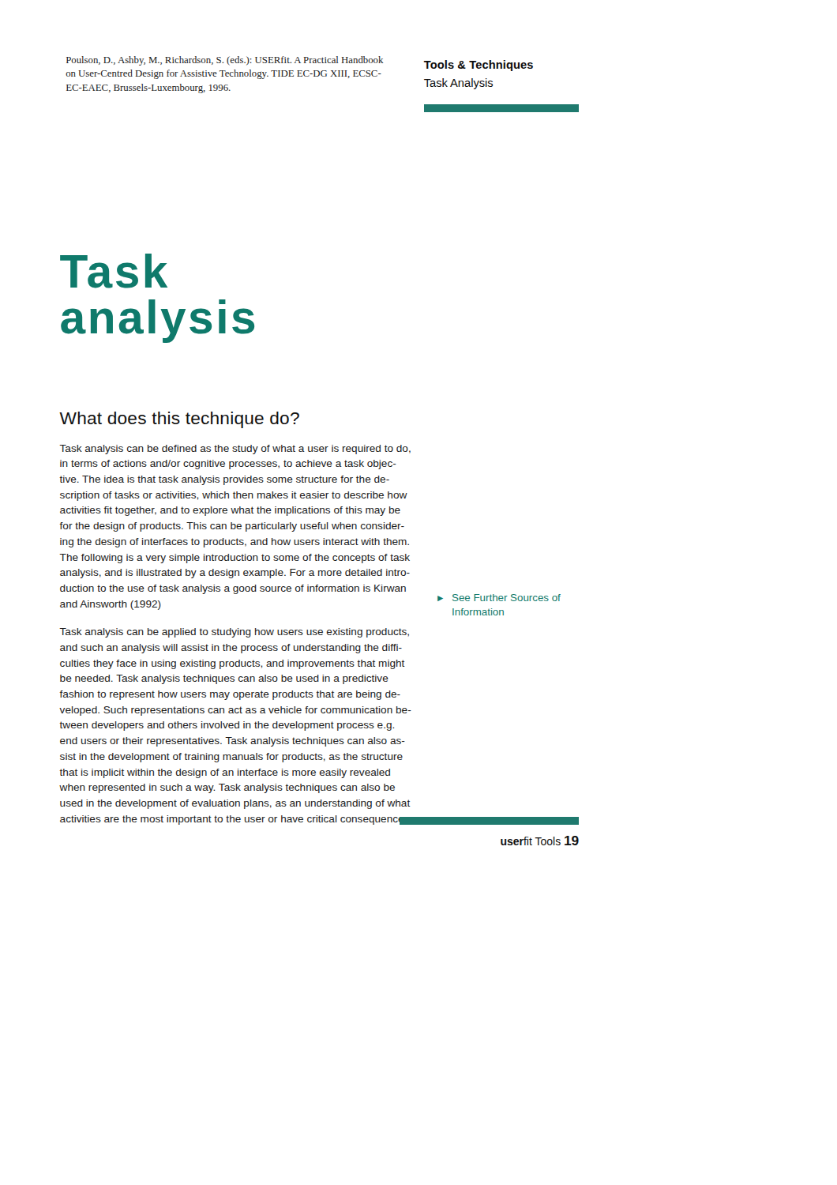Poulson, D., Ashby, M., Richardson, S. (eds.): USERfit. A Practical Handbook on User-Centred Design for Assistive Technology. TIDE EC-DG XIII, ECSC-EC-EAEC, Brussels-Luxembourg, 1996.
Tools & Techniques
Task Analysis
Taskanalysis
What does this technique do?
Task analysis can be defined as the study of what a user is required to do, in terms of actions and/or cognitive processes, to achieve a task objective. The idea is that task analysis provides some structure for the description of tasks or activities, which then makes it easier to describe how activities fit together, and to explore what the implications of this may be for the design of products. This can be particularly useful when considering the design of interfaces to products, and how users interact with them. The following is a very simple introduction to some of the concepts of task analysis, and is illustrated by a design example. For a more detailed introduction to the use of task analysis a good source of information is Kirwan and Ainsworth (1992)
Task analysis can be applied to studying how users use existing products, and such an analysis will assist in the process of understanding the difficulties they face in using existing products, and improvements that might be needed. Task analysis techniques can also be used in a predictive fashion to represent how users may operate products that are being developed. Such representations can act as a vehicle for communication between developers and others involved in the development process e.g. end users or their representatives. Task analysis techniques can also assist in the development of training manuals for products, as the structure that is implicit within the design of an interface is more easily revealed when represented in such a way. Task analysis techniques can also be used in the development of evaluation plans, as an understanding of what activities are the most important to the user or have critical consequences
► See Further Sources of
Information
userfit Tools19